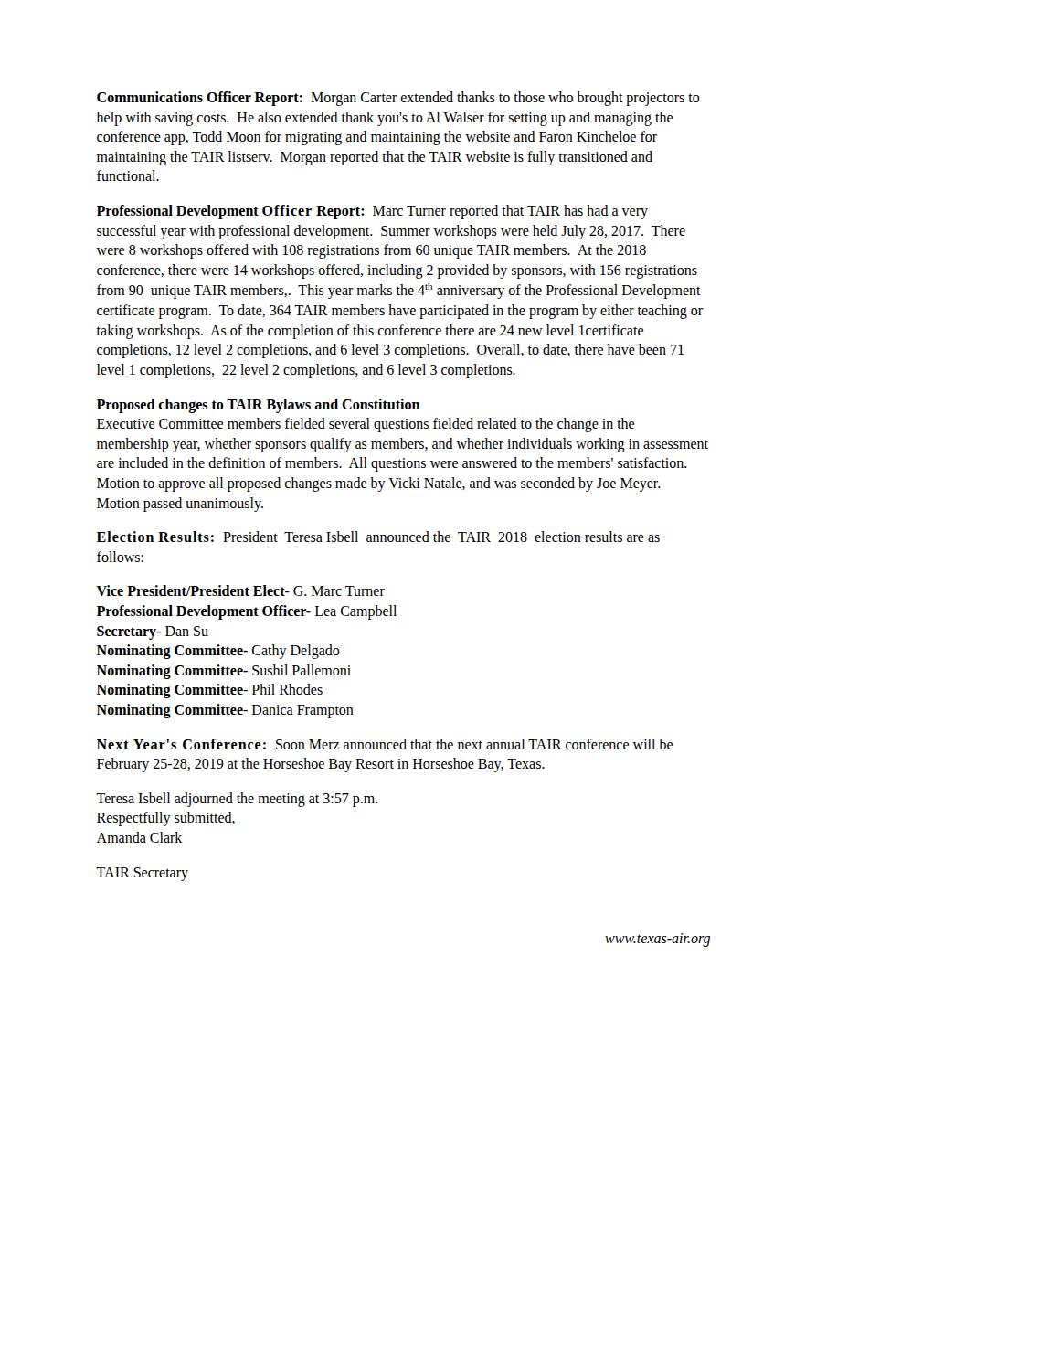Communications Officer Report: Morgan Carter extended thanks to those who brought projectors to help with saving costs. He also extended thank you's to Al Walser for setting up and managing the conference app, Todd Moon for migrating and maintaining the website and Faron Kincheloe for maintaining the TAIR listserv. Morgan reported that the TAIR website is fully transitioned and functional.
Professional Development Officer Report: Marc Turner reported that TAIR has had a very successful year with professional development. Summer workshops were held July 28, 2017. There were 8 workshops offered with 108 registrations from 60 unique TAIR members. At the 2018 conference, there were 14 workshops offered, including 2 provided by sponsors, with 156 registrations from 90 unique TAIR members,. This year marks the 4th anniversary of the Professional Development certificate program. To date, 364 TAIR members have participated in the program by either teaching or taking workshops. As of the completion of this conference there are 24 new level 1certificate completions, 12 level 2 completions, and 6 level 3 completions. Overall, to date, there have been 71 level 1 completions, 22 level 2 completions, and 6 level 3 completions.
Proposed changes to TAIR Bylaws and Constitution
Executive Committee members fielded several questions fielded related to the change in the membership year, whether sponsors qualify as members, and whether individuals working in assessment are included in the definition of members. All questions were answered to the members' satisfaction. Motion to approve all proposed changes made by Vicki Natale, and was seconded by Joe Meyer. Motion passed unanimously.
Election Results: President Teresa Isbell announced the TAIR 2018 election results are as follows:
Vice President/President Elect- G. Marc Turner
Professional Development Officer- Lea Campbell
Secretary- Dan Su
Nominating Committee- Cathy Delgado
Nominating Committee- Sushil Pallemoni
Nominating Committee- Phil Rhodes
Nominating Committee- Danica Frampton
Next Year's Conference: Soon Merz announced that the next annual TAIR conference will be February 25-28, 2019 at the Horseshoe Bay Resort in Horseshoe Bay, Texas.
Teresa Isbell adjourned the meeting at 3:57 p.m.
Respectfully submitted,
Amanda Clark
TAIR Secretary
www.texas-air.org